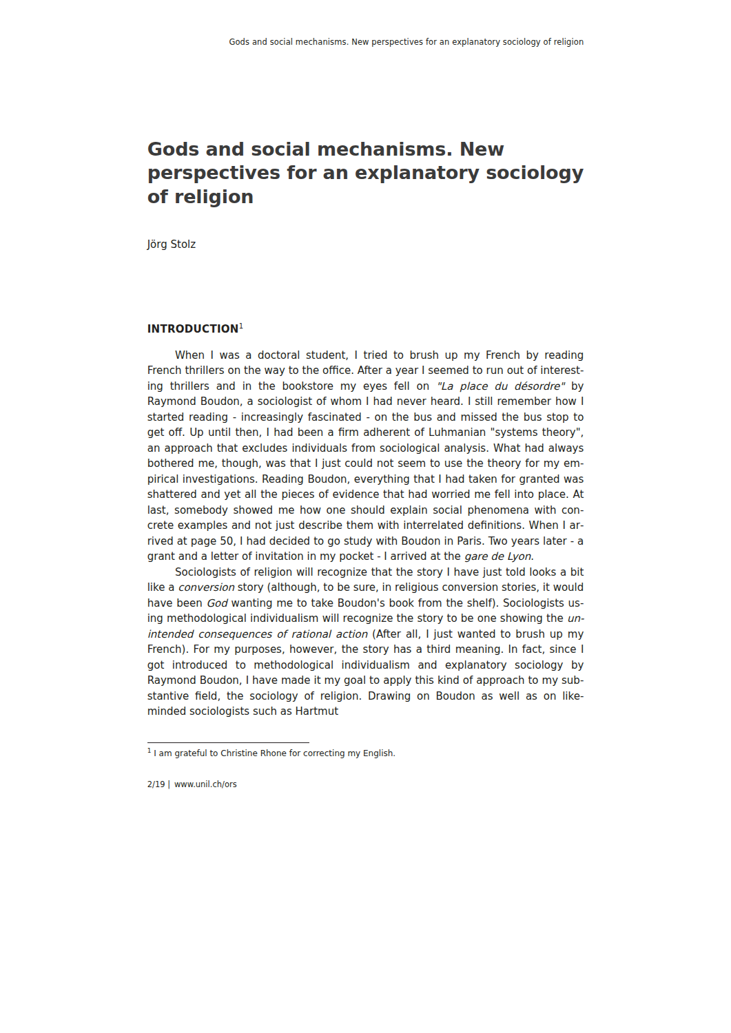Gods and social mechanisms. New perspectives for an explanatory sociology of religion
Gods and social mechanisms. New perspectives for an explanatory sociology of religion
Jörg Stolz
INTRODUCTION1
When I was a doctoral student, I tried to brush up my French by reading French thrillers on the way to the office. After a year I seemed to run out of interesting thrillers and in the bookstore my eyes fell on "La place du désordre" by Raymond Boudon, a sociologist of whom I had never heard. I still remember how I started reading - increasingly fascinated - on the bus and missed the bus stop to get off. Up until then, I had been a firm adherent of Luhmanian "systems theory", an approach that excludes individuals from sociological analysis. What had always bothered me, though, was that I just could not seem to use the theory for my empirical investigations. Reading Boudon, everything that I had taken for granted was shattered and yet all the pieces of evidence that had worried me fell into place. At last, somebody showed me how one should explain social phenomena with concrete examples and not just describe them with interrelated definitions. When I arrived at page 50, I had decided to go study with Boudon in Paris. Two years later - a grant and a letter of invitation in my pocket - I arrived at the gare de Lyon.
Sociologists of religion will recognize that the story I have just told looks a bit like a conversion story (although, to be sure, in religious conversion stories, it would have been God wanting me to take Boudon's book from the shelf). Sociologists using methodological individualism will recognize the story to be one showing the unintended consequences of rational action (After all, I just wanted to brush up my French). For my purposes, however, the story has a third meaning. In fact, since I got introduced to methodological individualism and explanatory sociology by Raymond Boudon, I have made it my goal to apply this kind of approach to my substantive field, the sociology of religion. Drawing on Boudon as well as on like-minded sociologists such as Hartmut
1 I am grateful to Christine Rhone for correcting my English.
2/19|www.unil.ch/ors